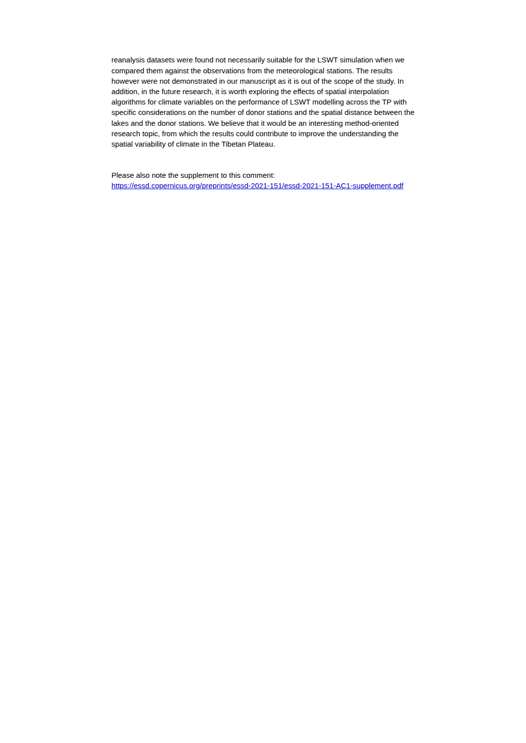reanalysis datasets were found not necessarily suitable for the LSWT simulation when we compared them against the observations from the meteorological stations. The results however were not demonstrated in our manuscript as it is out of the scope of the study. In addition, in the future research, it is worth exploring the effects of spatial interpolation algorithms for climate variables on the performance of LSWT modelling across the TP with specific considerations on the number of donor stations and the spatial distance between the lakes and the donor stations. We believe that it would be an interesting method-oriented research topic, from which the results could contribute to improve the understanding the spatial variability of climate in the Tibetan Plateau.
Please also note the supplement to this comment:
https://essd.copernicus.org/preprints/essd-2021-151/essd-2021-151-AC1-supplement.pdf